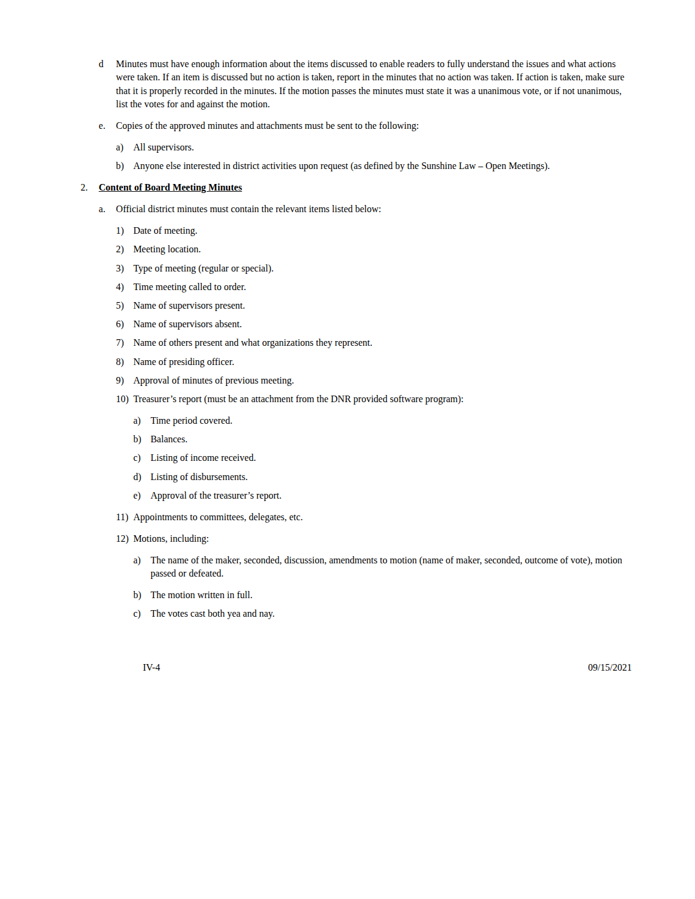d
Minutes must have enough information about the items discussed to enable readers to fully understand the issues and what actions were taken. If an item is discussed but no action is taken, report in the minutes that no action was taken. If action is taken, make sure that it is properly recorded in the minutes. If the motion passes the minutes must state it was a unanimous vote, or if not unanimous, list the votes for and against the motion.
e.
Copies of the approved minutes and attachments must be sent to the following:
a)
All supervisors.
b)
Anyone else interested in district activities upon request (as defined by the Sunshine Law – Open Meetings).
2.
Content of Board Meeting Minutes
a.
Official district minutes must contain the relevant items listed below:
1)
Date of meeting.
2)
Meeting location.
3)
Type of meeting (regular or special).
4)
Time meeting called to order.
5)
Name of supervisors present.
6)
Name of supervisors absent.
7)
Name of others present and what organizations they represent.
8)
Name of presiding officer.
9)
Approval of minutes of previous meeting.
10)
Treasurer’s report (must be an attachment from the DNR provided software program):
a)
Time period covered.
b)
Balances.
c)
Listing of income received.
d)
Listing of disbursements.
e)
Approval of the treasurer’s report.
11)
Appointments to committees, delegates, etc.
12)
Motions, including:
a)
The name of the maker, seconded, discussion, amendments to motion (name of maker, seconded, outcome of vote), motion passed or defeated.
b)
The motion written in full.
c)
The votes cast both yea and nay.
IV-4 09/15/2021